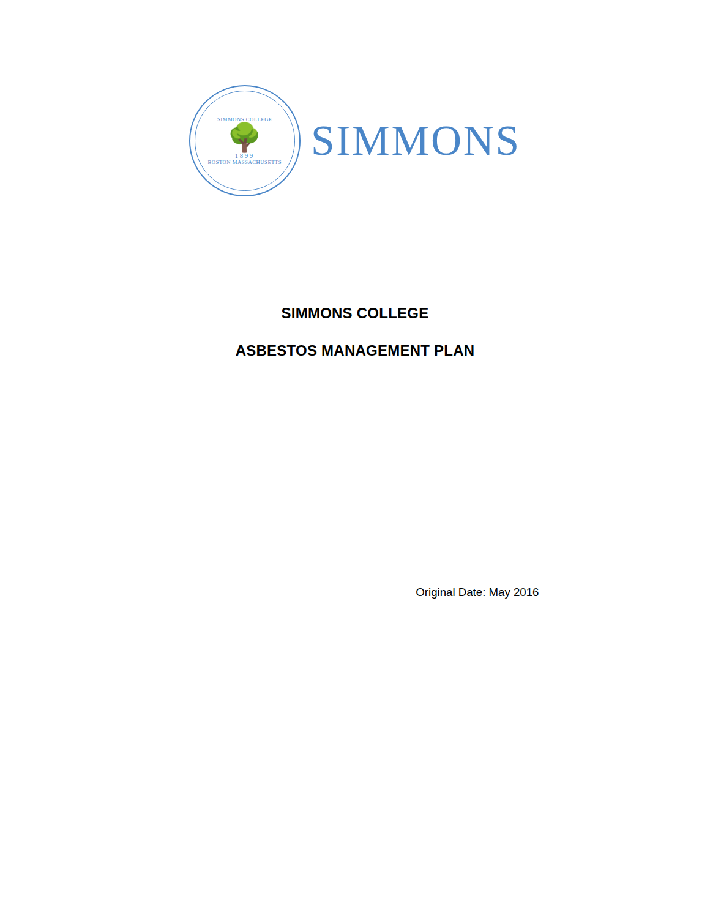Simmons College
🌳
1899
Boston Massachusetts
SIMMONS
SIMMONS COLLEGE
ASBESTOS MANAGEMENT PLAN
Original Date: May 2016